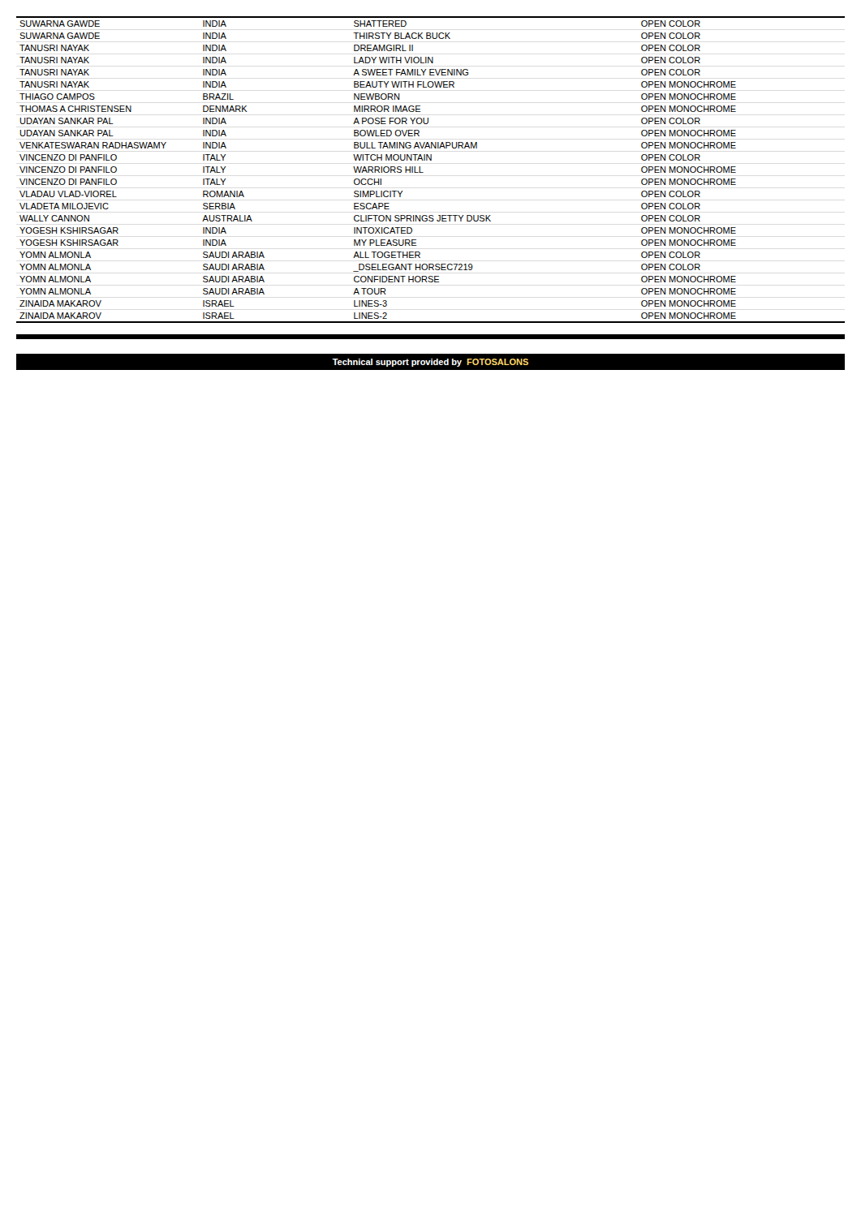| SUWARNA GAWDE | INDIA | SHATTERED | OPEN COLOR |
| SUWARNA GAWDE | INDIA | THIRSTY BLACK BUCK | OPEN COLOR |
| TANUSRI NAYAK | INDIA | DREAMGIRL II | OPEN COLOR |
| TANUSRI NAYAK | INDIA | LADY WITH VIOLIN | OPEN COLOR |
| TANUSRI NAYAK | INDIA | A SWEET FAMILY EVENING | OPEN COLOR |
| TANUSRI NAYAK | INDIA | BEAUTY WITH FLOWER | OPEN MONOCHROME |
| THIAGO CAMPOS | BRAZIL | NEWBORN | OPEN MONOCHROME |
| THOMAS A CHRISTENSEN | DENMARK | MIRROR IMAGE | OPEN MONOCHROME |
| UDAYAN SANKAR PAL | INDIA | A POSE FOR YOU | OPEN COLOR |
| UDAYAN SANKAR PAL | INDIA | BOWLED OVER | OPEN MONOCHROME |
| VENKATESWARAN RADHASWAMY | INDIA | BULL TAMING AVANIAPURAM | OPEN MONOCHROME |
| VINCENZO DI PANFILO | ITALY | WITCH MOUNTAIN | OPEN COLOR |
| VINCENZO DI PANFILO | ITALY | WARRIORS HILL | OPEN MONOCHROME |
| VINCENZO DI PANFILO | ITALY | OCCHI | OPEN MONOCHROME |
| VLADAU VLAD-VIOREL | ROMANIA | SIMPLICITY | OPEN COLOR |
| VLADETA MILOJEVIC | SERBIA | ESCAPE | OPEN COLOR |
| WALLY CANNON | AUSTRALIA | CLIFTON SPRINGS JETTY DUSK | OPEN COLOR |
| YOGESH KSHIRSAGAR | INDIA | INTOXICATED | OPEN MONOCHROME |
| YOGESH KSHIRSAGAR | INDIA | MY PLEASURE | OPEN MONOCHROME |
| YOMN ALMONLA | SAUDI ARABIA | ALL TOGETHER | OPEN COLOR |
| YOMN ALMONLA | SAUDI ARABIA | _DSELEGANT HORSEC7219 | OPEN COLOR |
| YOMN ALMONLA | SAUDI ARABIA | CONFIDENT HORSE | OPEN MONOCHROME |
| YOMN ALMONLA | SAUDI ARABIA | A TOUR | OPEN MONOCHROME |
| ZINAIDA MAKAROV | ISRAEL | LINES-3 | OPEN MONOCHROME |
| ZINAIDA MAKAROV | ISRAEL | LINES-2 | OPEN MONOCHROME |
Technical support provided by FOTOSALONS